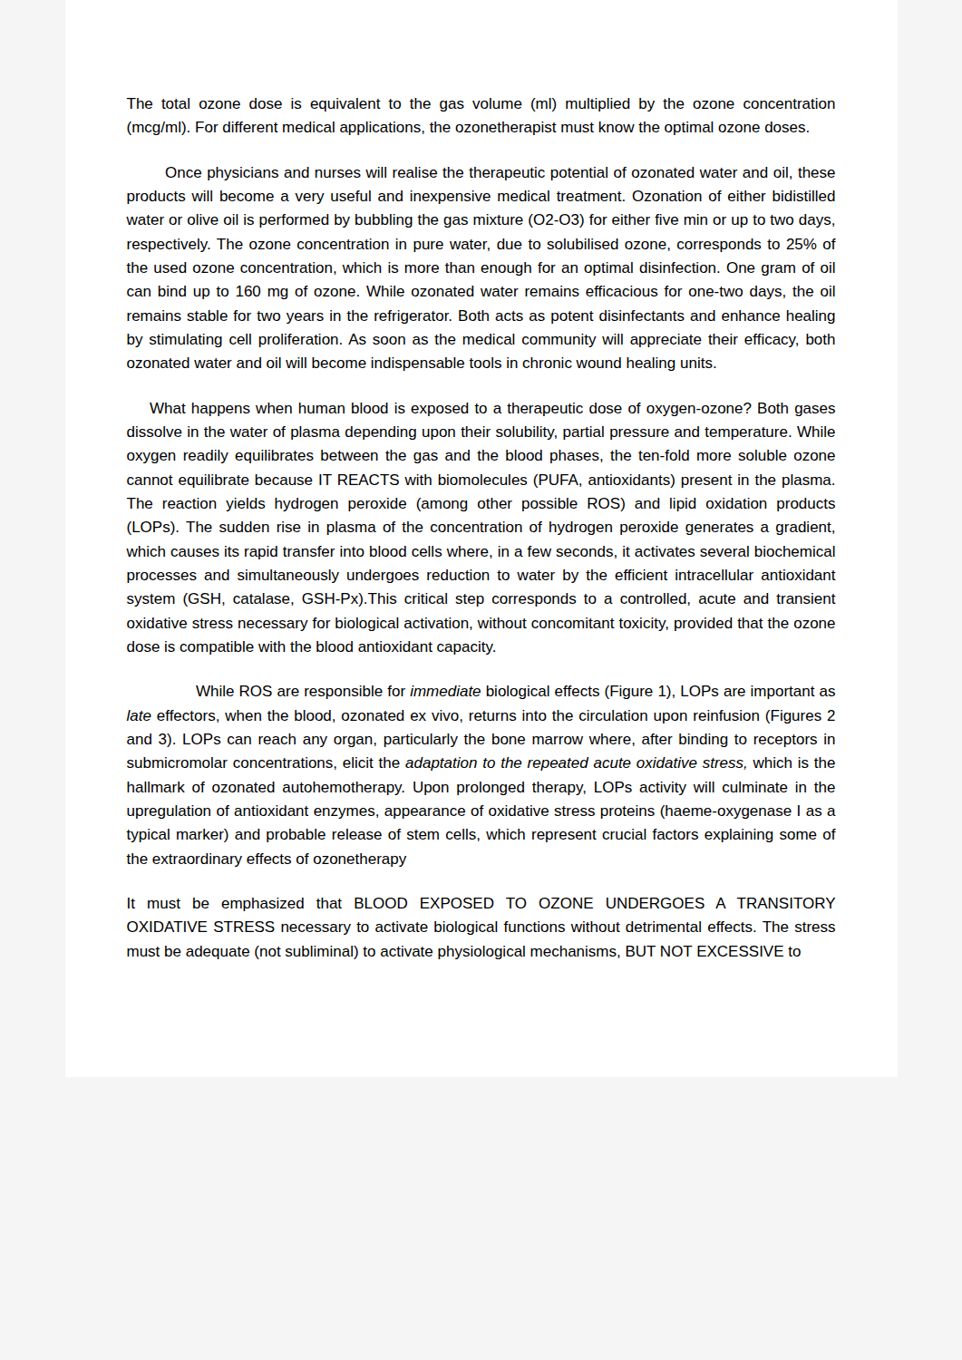The total ozone dose is equivalent to the gas volume (ml) multiplied by the ozone concentration (mcg/ml). For different medical applications, the ozonetherapist must know the optimal ozone doses.
Once physicians and nurses will realise the therapeutic potential of ozonated water and oil, these products will become a very useful and inexpensive medical treatment. Ozonation of either bidistilled water or olive oil is performed by bubbling the gas mixture (O2-O3) for either five min or up to two days, respectively. The ozone concentration in pure water, due to solubilised ozone, corresponds to 25% of the used ozone concentration, which is more than enough for an optimal disinfection. One gram of oil can bind up to 160 mg of ozone. While ozonated water remains efficacious for one-two days, the oil remains stable for two years in the refrigerator. Both acts as potent disinfectants and enhance healing by stimulating cell proliferation. As soon as the medical community will appreciate their efficacy, both ozonated water and oil will become indispensable tools in chronic wound healing units.
What happens when human blood is exposed to a therapeutic dose of oxygen-ozone? Both gases dissolve in the water of plasma depending upon their solubility, partial pressure and temperature. While oxygen readily equilibrates between the gas and the blood phases, the ten-fold more soluble ozone cannot equilibrate because IT REACTS with biomolecules (PUFA, antioxidants) present in the plasma. The reaction yields hydrogen peroxide (among other possible ROS) and lipid oxidation products (LOPs). The sudden rise in plasma of the concentration of hydrogen peroxide generates a gradient, which causes its rapid transfer into blood cells where, in a few seconds, it activates several biochemical processes and simultaneously undergoes reduction to water by the efficient intracellular antioxidant system (GSH, catalase, GSH-Px).This critical step corresponds to a controlled, acute and transient oxidative stress necessary for biological activation, without concomitant toxicity, provided that the ozone dose is compatible with the blood antioxidant capacity.
While ROS are responsible for immediate biological effects (Figure 1), LOPs are important as late effectors, when the blood, ozonated ex vivo, returns into the circulation upon reinfusion (Figures 2 and 3). LOPs can reach any organ, particularly the bone marrow where, after binding to receptors in submicromolar concentrations, elicit the adaptation to the repeated acute oxidative stress, which is the hallmark of ozonated autohemotherapy. Upon prolonged therapy, LOPs activity will culminate in the upregulation of antioxidant enzymes, appearance of oxidative stress proteins (haeme-oxygenase I as a typical marker) and probable release of stem cells, which represent crucial factors explaining some of the extraordinary effects of ozonetherapy
It must be emphasized that BLOOD EXPOSED TO OZONE UNDERGOES A TRANSITORY OXIDATIVE STRESS necessary to activate biological functions without detrimental effects. The stress must be adequate (not subliminal) to activate physiological mechanisms, BUT NOT EXCESSIVE to